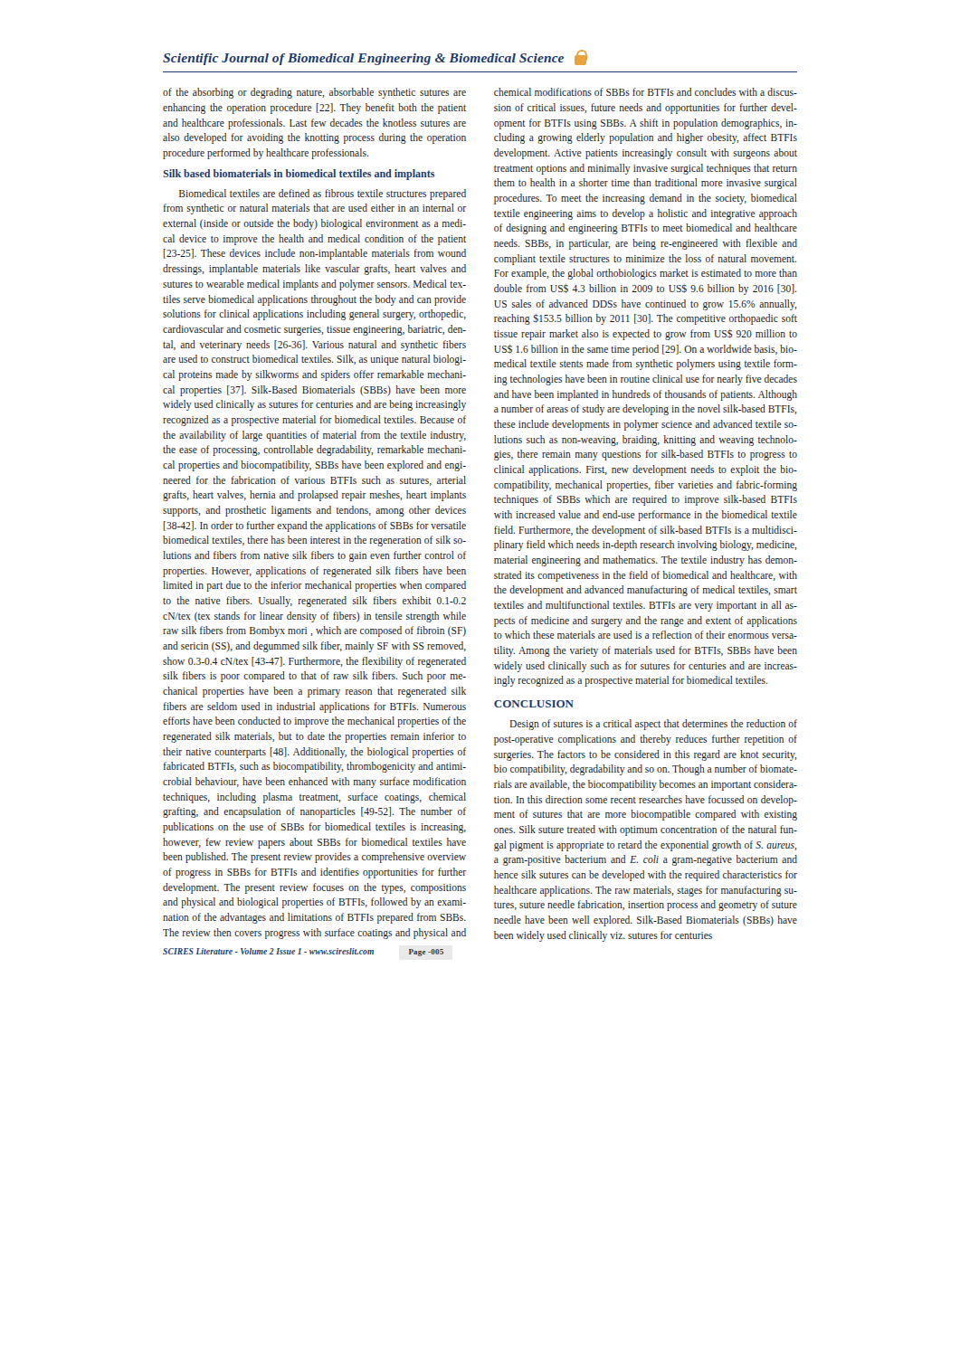Scientific Journal of Biomedical Engineering & Biomedical Science
of the absorbing or degrading nature, absorbable synthetic sutures are enhancing the operation procedure [22]. They benefit both the patient and healthcare professionals. Last few decades the knotless sutures are also developed for avoiding the knotting process during the operation procedure performed by healthcare professionals.
Silk based biomaterials in biomedical textiles and implants
Biomedical textiles are defined as fibrous textile structures prepared from synthetic or natural materials that are used either in an internal or external (inside or outside the body) biological environment as a medical device to improve the health and medical condition of the patient [23-25]. These devices include non-implantable materials from wound dressings, implantable materials like vascular grafts, heart valves and sutures to wearable medical implants and polymer sensors. Medical textiles serve biomedical applications throughout the body and can provide solutions for clinical applications including general surgery, orthopedic, cardiovascular and cosmetic surgeries, tissue engineering, bariatric, dental, and veterinary needs [26-36]. Various natural and synthetic fibers are used to construct biomedical textiles. Silk, as unique natural biological proteins made by silkworms and spiders offer remarkable mechanical properties [37]. Silk-Based Biomaterials (SBBs) have been more widely used clinically as sutures for centuries and are being increasingly recognized as a prospective material for biomedical textiles. Because of the availability of large quantities of material from the textile industry, the ease of processing, controllable degradability, remarkable mechanical properties and biocompatibility, SBBs have been explored and engineered for the fabrication of various BTFIs such as sutures, arterial grafts, heart valves, hernia and prolapsed repair meshes, heart implants supports, and prosthetic ligaments and tendons, among other devices [38-42]. In order to further expand the applications of SBBs for versatile biomedical textiles, there has been interest in the regeneration of silk solutions and fibers from native silk fibers to gain even further control of properties. However, applications of regenerated silk fibers have been limited in part due to the inferior mechanical properties when compared to the native fibers. Usually, regenerated silk fibers exhibit 0.1-0.2 cN/tex (tex stands for linear density of fibers) in tensile strength while raw silk fibers from Bombyx mori , which are composed of fibroin (SF) and sericin (SS), and degummed silk fiber, mainly SF with SS removed, show 0.3-0.4 cN/tex [43-47]. Furthermore, the flexibility of regenerated silk fibers is poor compared to that of raw silk fibers. Such poor mechanical properties have been a primary reason that regenerated silk fibers are seldom used in industrial applications for BTFIs. Numerous efforts have been conducted to improve the mechanical properties of the regenerated silk materials, but to date the properties remain inferior to their native counterparts [48]. Additionally, the biological properties of fabricated BTFIs, such as biocompatibility, thrombogenicity and antimicrobial behaviour, have been enhanced with many surface modification techniques, including plasma treatment, surface coatings, chemical grafting, and encapsulation of nanoparticles [49-52]. The number of publications on the use of SBBs for biomedical textiles is increasing, however, few review papers about SBBs for biomedical textiles have been published. The present review provides a comprehensive overview of progress in SBBs for BTFIs and identifies opportunities for further development. The present review focuses on the types, compositions and physical and biological properties of BTFIs, followed by an examination of the advantages and limitations of BTFIs prepared from SBBs. The review then covers progress with surface coatings and physical and chemical modifications of SBBs for BTFIs and concludes with a discussion of critical issues, future needs and opportunities for further development for BTFIs using SBBs. A shift in population demographics, including a growing elderly population and higher obesity, affect BTFIs development. Active patients increasingly consult with surgeons about treatment options and minimally invasive surgical techniques that return them to health in a shorter time than traditional more invasive surgical procedures. To meet the increasing demand in the society, biomedical textile engineering aims to develop a holistic and integrative approach of designing and engineering BTFIs to meet biomedical and healthcare needs. SBBs, in particular, are being re-engineered with flexible and compliant textile structures to minimize the loss of natural movement. For example, the global orthobiologics market is estimated to more than double from US$ 4.3 billion in 2009 to US$ 9.6 billion by 2016 [30]. US sales of advanced DDSs have continued to grow 15.6% annually, reaching $153.5 billion by 2011 [30]. The competitive orthopaedic soft tissue repair market also is expected to grow from US$ 920 million to US$ 1.6 billion in the same time period [29]. On a worldwide basis, biomedical textile stents made from synthetic polymers using textile forming technologies have been in routine clinical use for nearly five decades and have been implanted in hundreds of thousands of patients. Although a number of areas of study are developing in the novel silk-based BTFIs, these include developments in polymer science and advanced textile solutions such as non-weaving, braiding, knitting and weaving technologies, there remain many questions for silk-based BTFIs to progress to clinical applications. First, new development needs to exploit the biocompatibility, mechanical properties, fiber varieties and fabric-forming techniques of SBBs which are required to improve silk-based BTFIs with increased value and end-use performance in the biomedical textile field. Furthermore, the development of silk-based BTFIs is a multidisciplinary field which needs in-depth research involving biology, medicine, material engineering and mathematics. The textile industry has demonstrated its competiveness in the field of biomedical and healthcare, with the development and advanced manufacturing of medical textiles, smart textiles and multifunctional textiles. BTFIs are very important in all aspects of medicine and surgery and the range and extent of applications to which these materials are used is a reflection of their enormous versatility. Among the variety of materials used for BTFIs, SBBs have been widely used clinically such as for sutures for centuries and are increasingly recognized as a prospective material for biomedical textiles.
CONCLUSION
Design of sutures is a critical aspect that determines the reduction of post-operative complications and thereby reduces further repetition of surgeries. The factors to be considered in this regard are knot security, bio compatibility, degradability and so on. Though a number of biomaterials are available, the biocompatibility becomes an important consideration. In this direction some recent researches have focussed on development of sutures that are more biocompatible compared with existing ones. Silk suture treated with optimum concentration of the natural fungal pigment is appropriate to retard the exponential growth of S. aureus, a gram-positive bacterium and E. coli a gram-negative bacterium and hence silk sutures can be developed with the required characteristics for healthcare applications. The raw materials, stages for manufacturing sutures, suture needle fabrication, insertion process and geometry of suture needle have been well explored. Silk-Based Biomaterials (SBBs) have been widely used clinically viz. sutures for centuries
SCIRES Literature - Volume 2 Issue 1 - www.scireslit.com Page -005